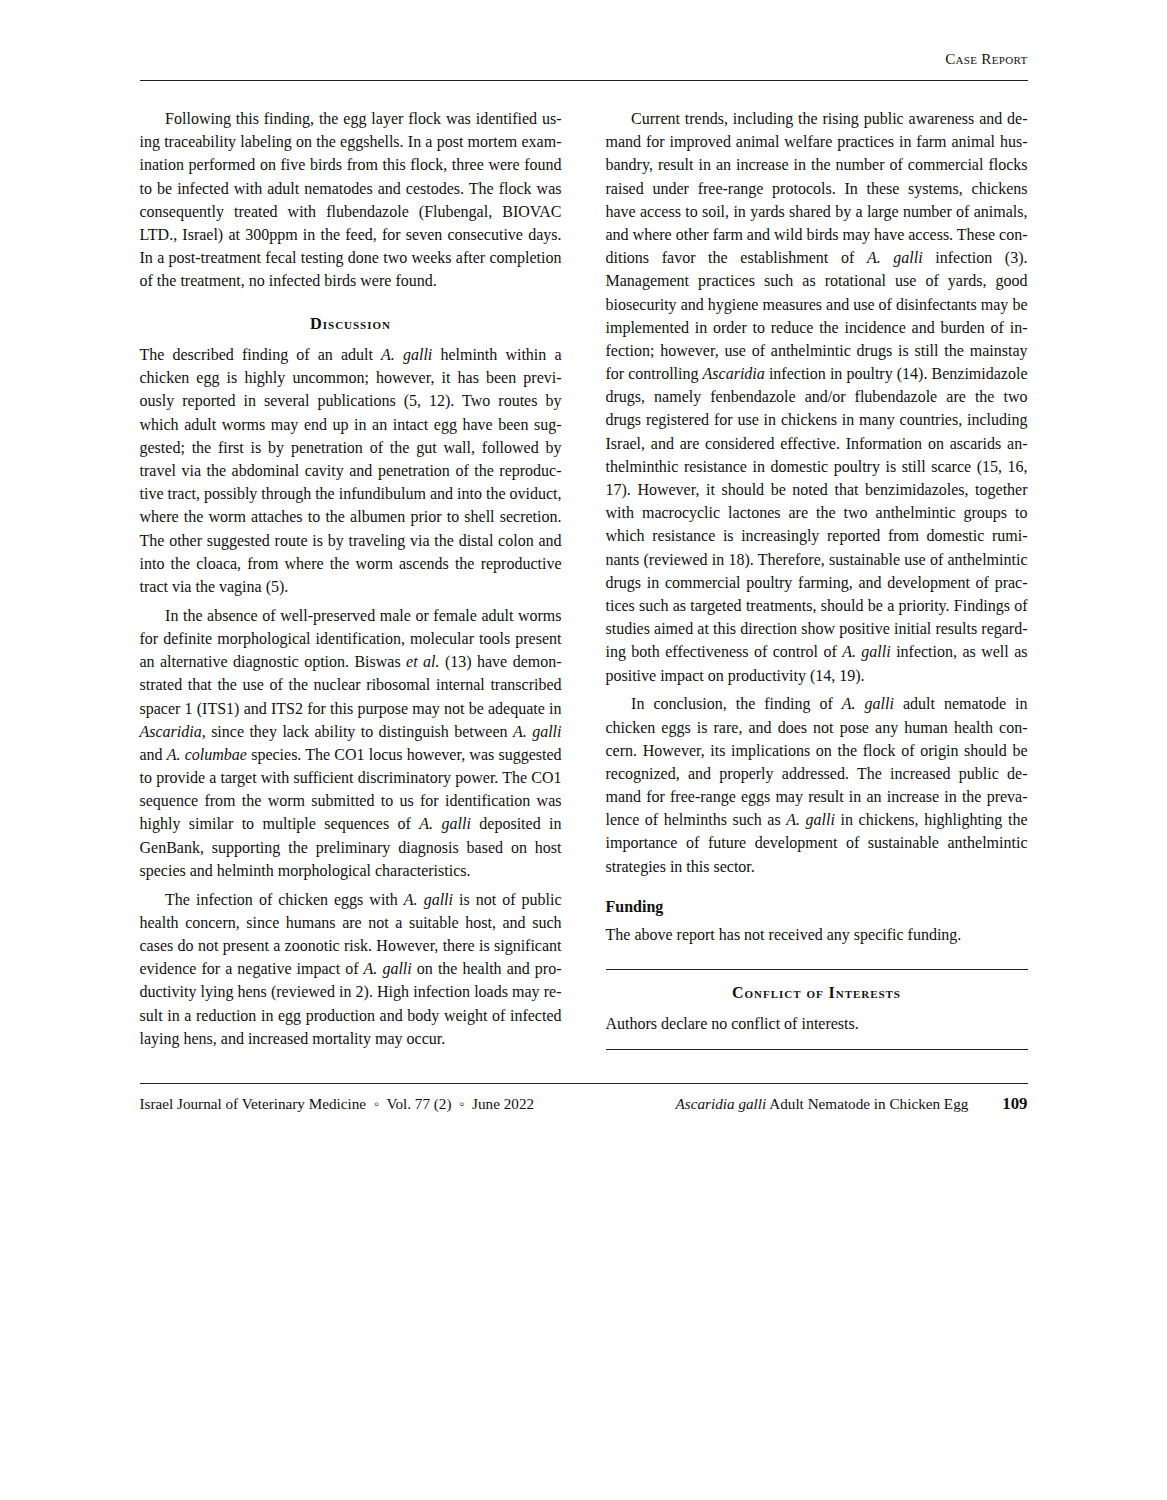Case Report
Following this finding, the egg layer flock was identified using traceability labeling on the eggshells. In a post mortem examination performed on five birds from this flock, three were found to be infected with adult nematodes and cestodes. The flock was consequently treated with flubendazole (Flubengal, BIOVAC LTD., Israel) at 300ppm in the feed, for seven consecutive days. In a post-treatment fecal testing done two weeks after completion of the treatment, no infected birds were found.
Discussion
The described finding of an adult A. galli helminth within a chicken egg is highly uncommon; however, it has been previously reported in several publications (5, 12). Two routes by which adult worms may end up in an intact egg have been suggested; the first is by penetration of the gut wall, followed by travel via the abdominal cavity and penetration of the reproductive tract, possibly through the infundibulum and into the oviduct, where the worm attaches to the albumen prior to shell secretion. The other suggested route is by traveling via the distal colon and into the cloaca, from where the worm ascends the reproductive tract via the vagina (5).
In the absence of well-preserved male or female adult worms for definite morphological identification, molecular tools present an alternative diagnostic option. Biswas et al. (13) have demonstrated that the use of the nuclear ribosomal internal transcribed spacer 1 (ITS1) and ITS2 for this purpose may not be adequate in Ascaridia, since they lack ability to distinguish between A. galli and A. columbae species. The CO1 locus however, was suggested to provide a target with sufficient discriminatory power. The CO1 sequence from the worm submitted to us for identification was highly similar to multiple sequences of A. galli deposited in GenBank, supporting the preliminary diagnosis based on host species and helminth morphological characteristics.
The infection of chicken eggs with A. galli is not of public health concern, since humans are not a suitable host, and such cases do not present a zoonotic risk. However, there is significant evidence for a negative impact of A. galli on the health and productivity lying hens (reviewed in 2). High infection loads may result in a reduction in egg production and body weight of infected laying hens, and increased mortality may occur.
Current trends, including the rising public awareness and demand for improved animal welfare practices in farm animal husbandry, result in an increase in the number of commercial flocks raised under free-range protocols. In these systems, chickens have access to soil, in yards shared by a large number of animals, and where other farm and wild birds may have access. These conditions favor the establishment of A. galli infection (3). Management practices such as rotational use of yards, good biosecurity and hygiene measures and use of disinfectants may be implemented in order to reduce the incidence and burden of infection; however, use of anthelmintic drugs is still the mainstay for controlling Ascaridia infection in poultry (14). Benzimidazole drugs, namely fenbendazole and/or flubendazole are the two drugs registered for use in chickens in many countries, including Israel, and are considered effective. Information on ascarids anthelminthic resistance in domestic poultry is still scarce (15, 16, 17). However, it should be noted that benzimidazoles, together with macrocyclic lactones are the two anthelmintic groups to which resistance is increasingly reported from domestic ruminants (reviewed in 18). Therefore, sustainable use of anthelmintic drugs in commercial poultry farming, and development of practices such as targeted treatments, should be a priority. Findings of studies aimed at this direction show positive initial results regarding both effectiveness of control of A. galli infection, as well as positive impact on productivity (14, 19).
In conclusion, the finding of A. galli adult nematode in chicken eggs is rare, and does not pose any human health concern. However, its implications on the flock of origin should be recognized, and properly addressed. The increased public demand for free-range eggs may result in an increase in the prevalence of helminths such as A. galli in chickens, highlighting the importance of future development of sustainable anthelmintic strategies in this sector.
Funding
The above report has not received any specific funding.
Conflict of Interests
Authors declare no conflict of interests.
Israel Journal of Veterinary Medicine ◦ Vol. 77 (2) ◦ June 2022
Ascaridia galli Adult Nematode in Chicken Egg
109